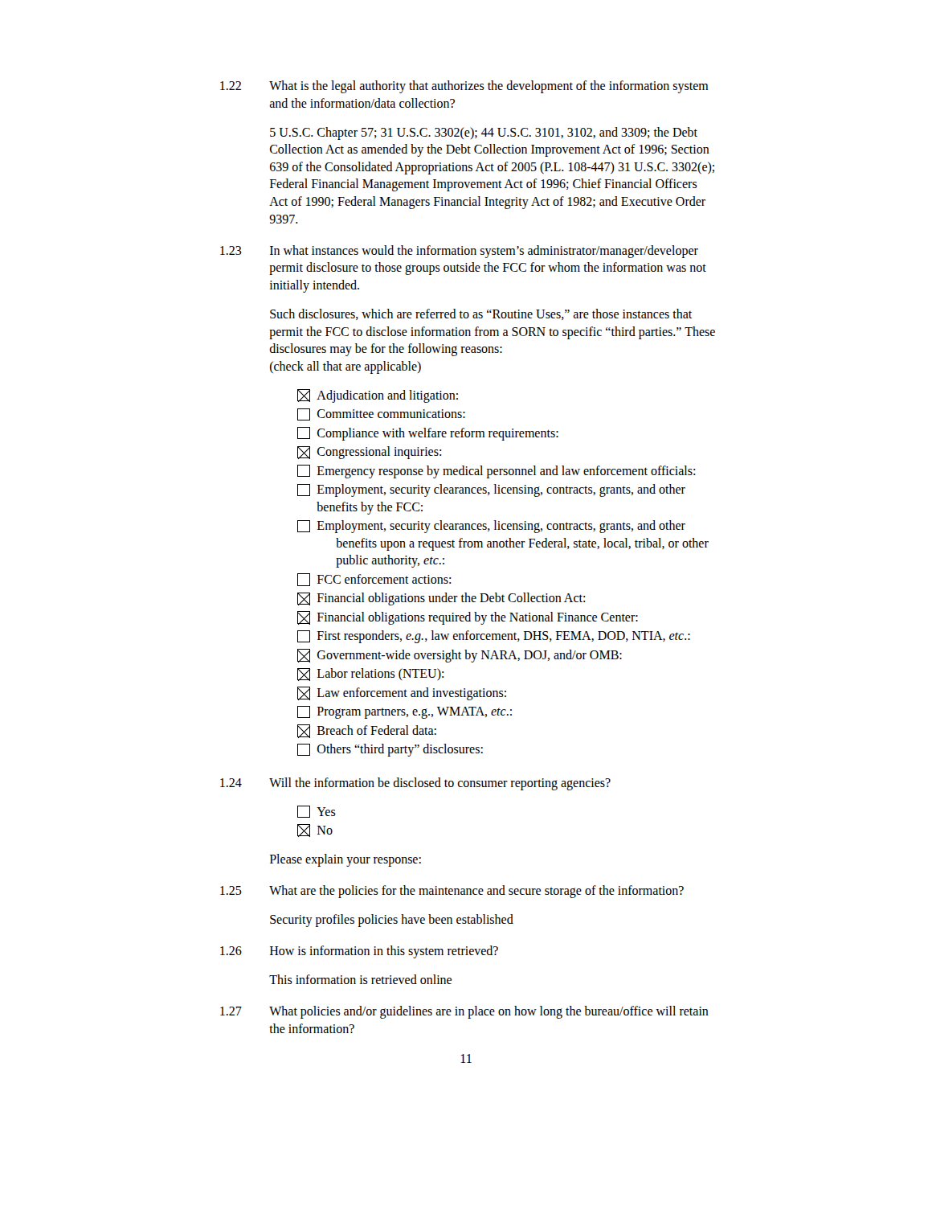1.22
What is the legal authority that authorizes the development of the information system and the information/data collection?
5 U.S.C. Chapter 57; 31 U.S.C. 3302(e); 44 U.S.C. 3101, 3102, and 3309; the Debt Collection Act as amended by the Debt Collection Improvement Act of 1996; Section 639 of the Consolidated Appropriations Act of 2005 (P.L. 108-447) 31 U.S.C. 3302(e); Federal Financial Management Improvement Act of 1996; Chief Financial Officers Act of 1990; Federal Managers Financial Integrity Act of 1982; and Executive Order 9397.
1.23
In what instances would the information system’s administrator/manager/developer permit disclosure to those groups outside the FCC for whom the information was not initially intended.
Such disclosures, which are referred to as “Routine Uses,” are those instances that permit the FCC to disclose information from a SORN to specific “third parties.” These disclosures may be for the following reasons:
(check all that are applicable)
Adjudication and litigation:
Committee communications:
Compliance with welfare reform requirements:
Congressional inquiries:
Emergency response by medical personnel and law enforcement officials:
Employment, security clearances, licensing, contracts, grants, and other benefits by the FCC:
Employment, security clearances, licensing, contracts, grants, and other benefits upon a request from another Federal, state, local, tribal, or other public authority, etc.:
FCC enforcement actions:
Financial obligations under the Debt Collection Act:
Financial obligations required by the National Finance Center:
First responders, e.g., law enforcement, DHS, FEMA, DOD, NTIA, etc.:
Government-wide oversight by NARA, DOJ, and/or OMB:
Labor relations (NTEU):
Law enforcement and investigations:
Program partners, e.g., WMATA, etc.:
Breach of Federal data:
Others “third party” disclosures:
1.24
Will the information be disclosed to consumer reporting agencies?
Yes
No
Please explain your response:
1.25
What are the policies for the maintenance and secure storage of the information?
Security profiles policies have been established
1.26
How is information in this system retrieved?
This information is retrieved online
1.27
What policies and/or guidelines are in place on how long the bureau/office will retain the information?
11